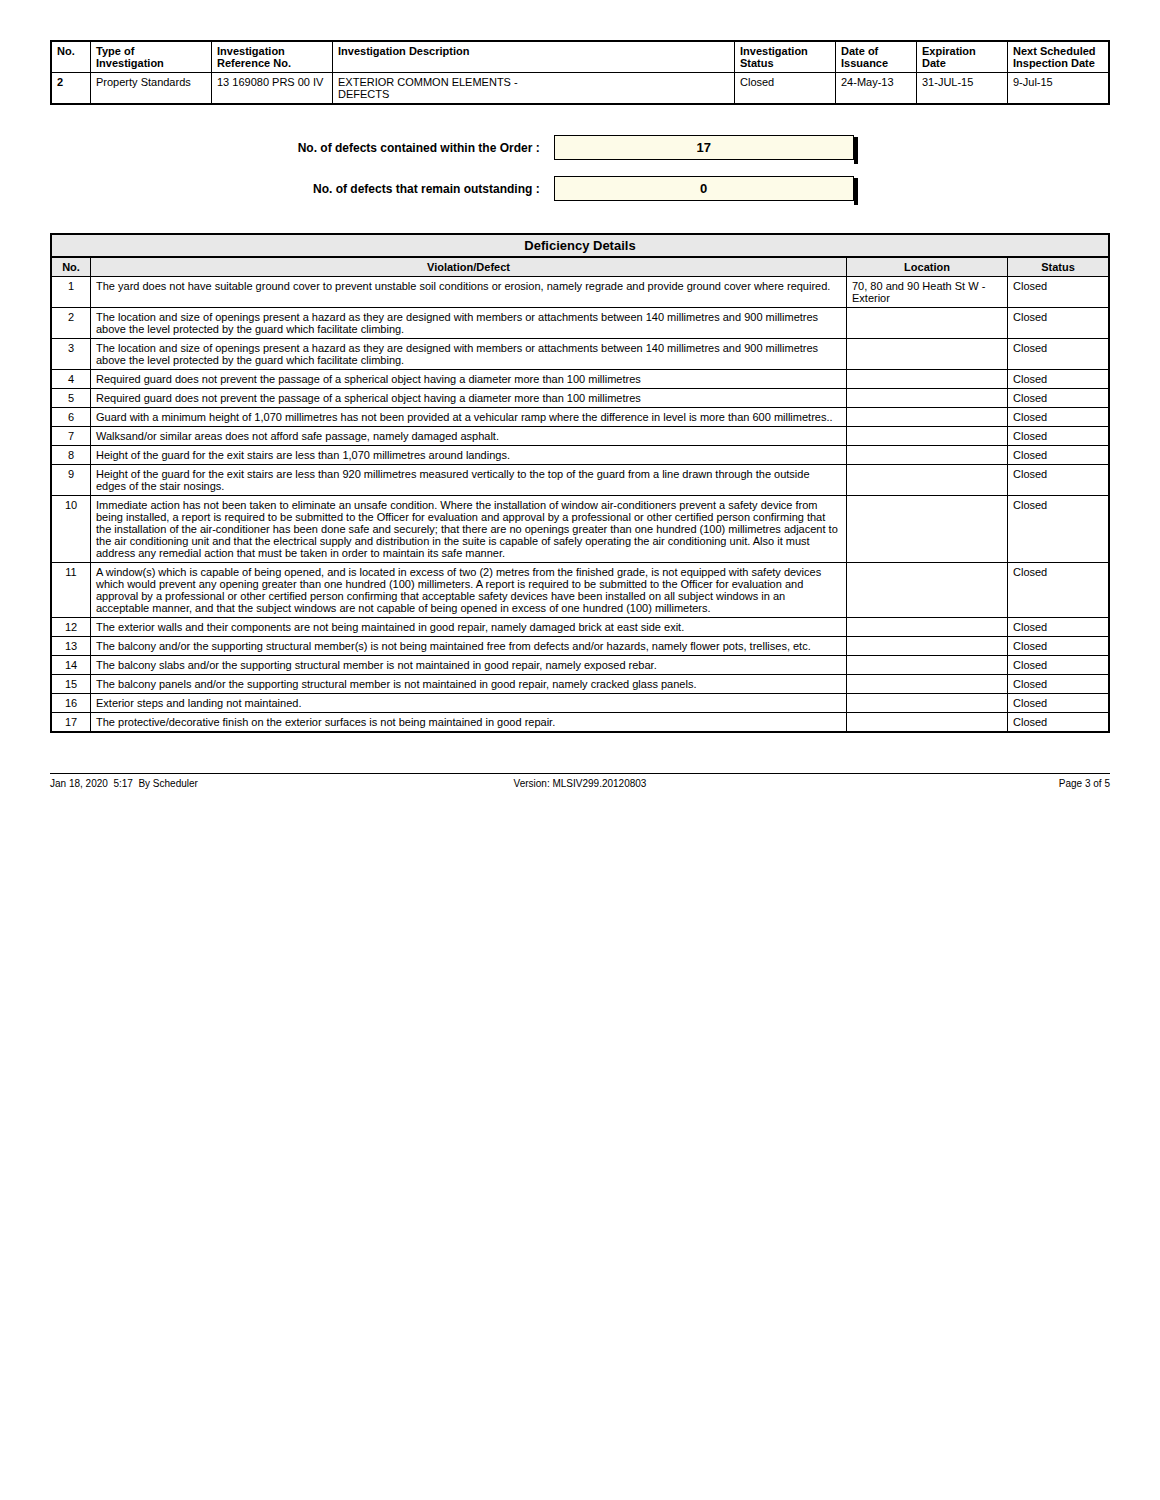| No. | Type of Investigation | Investigation Reference No. | Investigation Description | Investigation Status | Date of Issuance | Expiration Date | Next Scheduled Inspection Date |
| --- | --- | --- | --- | --- | --- | --- | --- |
| 2 | Property Standards | 13 169080 PRS 00 IV | EXTERIOR COMMON ELEMENTS - DEFECTS | Closed | 24-May-13 | 31-JUL-15 | 9-Jul-15 |
| No. of defects contained within the Order : | 17 |
| No. of defects that remain outstanding : | 0 |
Deficiency Details
| No. | Violation/Defect | Location | Status |
| --- | --- | --- | --- |
| 1 | The yard does not have suitable ground cover to prevent unstable soil conditions or erosion, namely regrade and provide ground cover where required. | 70, 80 and 90 Heath St W - Exterior | Closed |
| 2 | The location and size of openings present a hazard as they are designed with members or attachments between 140 millimetres and 900 millimetres above the level protected by the guard which facilitate climbing. | | Closed |
| 3 | The location and size of openings present a hazard as they are designed with members or attachments between 140 millimetres and 900 millimetres above the level protected by the guard which facilitate climbing. | | Closed |
| 4 | Required guard does not prevent the passage of a spherical object having a diameter more than 100 millimetres | | Closed |
| 5 | Required guard does not prevent the passage of a spherical object having a diameter more than 100 millimetres | | Closed |
| 6 | Guard with a minimum height of 1,070 millimetres has not been provided at a vehicular ramp where the difference in level is more than 600 millimetres.. | | Closed |
| 7 | Walksand/or similar areas does not afford safe passage, namely damaged asphalt. | | Closed |
| 8 | Height of the guard for the exit stairs are less than 1,070 millimetres around landings. | | Closed |
| 9 | Height of the guard for the exit stairs are less than 920 millimetres measured vertically to the top of the guard from a line drawn through the outside edges of the stair nosings. | | Closed |
| 10 | Immediate action has not been taken to eliminate an unsafe condition. Where the installation of window air-conditioners prevent a safety device from being installed, a report is required to be submitted to the Officer for evaluation and approval by a professional or other certified person confirming that the installation of the air-conditioner has been done safe and securely; that there are no openings greater than one hundred (100) millimetres adjacent to the air conditioning unit and that the electrical supply and distribution in the suite is capable of safely operating the air conditioning unit. Also it must address any remedial action that must be taken in order to maintain its safe manner. | | Closed |
| 11 | A window(s) which is capable of being opened, and is located in excess of two (2) metres from the finished grade, is not equipped with safety devices which would prevent any opening greater than one hundred (100) millimeters. A report is required to be submitted to the Officer for evaluation and approval by a professional or other certified person confirming that acceptable safety devices have been installed on all subject windows in an acceptable manner, and that the subject windows are not capable of being opened in excess of one hundred (100) millimeters. | | Closed |
| 12 | The exterior walls and their components are not being maintained in good repair, namely damaged brick at east side exit. | | Closed |
| 13 | The balcony and/or the supporting structural member(s) is not being maintained free from defects and/or hazards, namely flower pots, trellises, etc. | | Closed |
| 14 | The balcony slabs and/or the supporting structural member is not maintained in good repair, namely exposed rebar. | | Closed |
| 15 | The balcony panels and/or the supporting structural member is not maintained in good repair, namely cracked glass panels. | | Closed |
| 16 | Exterior steps and landing not maintained. | | Closed |
| 17 | The protective/decorative finish on the exterior surfaces is not being maintained in good repair. | | Closed |
Jan 18, 2020 5:17 By Scheduler
Version: MLSIV299.20120803
Page 3 of 5